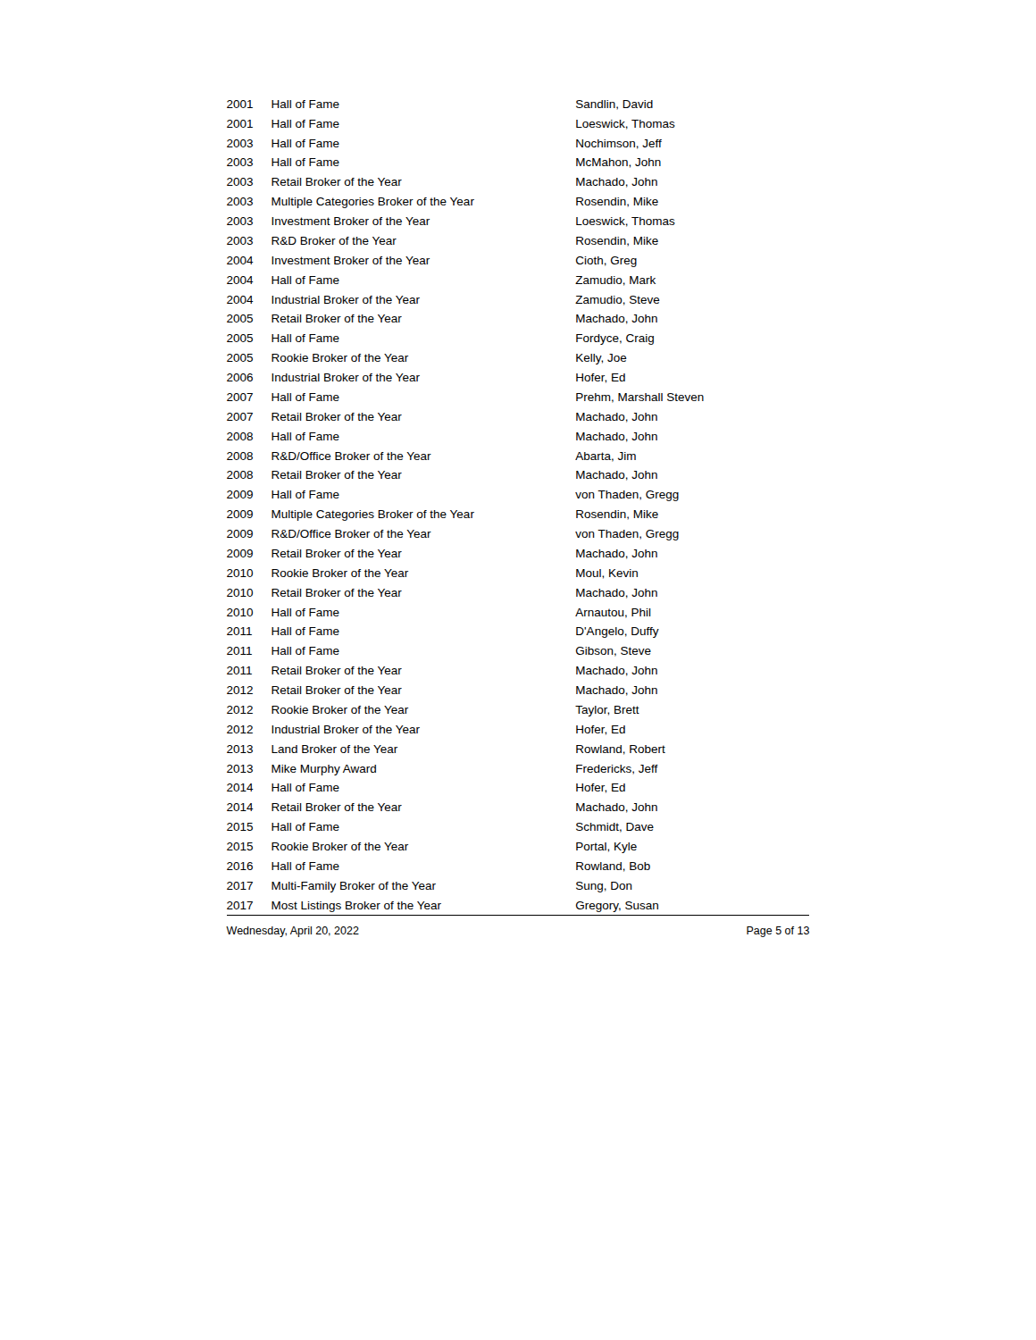| 2001 | Hall of Fame | Sandlin, David |
| 2001 | Hall of Fame | Loeswick, Thomas |
| 2003 | Hall of Fame | Nochimson, Jeff |
| 2003 | Hall of Fame | McMahon, John |
| 2003 | Retail Broker of the Year | Machado, John |
| 2003 | Multiple Categories Broker of the Year | Rosendin, Mike |
| 2003 | Investment Broker of the Year | Loeswick, Thomas |
| 2003 | R&D Broker of the Year | Rosendin, Mike |
| 2004 | Investment Broker of the Year | Cioth, Greg |
| 2004 | Hall of Fame | Zamudio, Mark |
| 2004 | Industrial Broker of the Year | Zamudio, Steve |
| 2005 | Retail Broker of the Year | Machado, John |
| 2005 | Hall of Fame | Fordyce, Craig |
| 2005 | Rookie Broker of the Year | Kelly, Joe |
| 2006 | Industrial Broker of the Year | Hofer, Ed |
| 2007 | Hall of Fame | Prehm, Marshall Steven |
| 2007 | Retail Broker of the Year | Machado, John |
| 2008 | Hall of Fame | Machado, John |
| 2008 | R&D/Office Broker of the Year | Abarta, Jim |
| 2008 | Retail Broker of the Year | Machado, John |
| 2009 | Hall of Fame | von Thaden, Gregg |
| 2009 | Multiple Categories Broker of the Year | Rosendin, Mike |
| 2009 | R&D/Office Broker of the Year | von Thaden, Gregg |
| 2009 | Retail Broker of the Year | Machado, John |
| 2010 | Rookie Broker of the Year | Moul, Kevin |
| 2010 | Retail Broker of the Year | Machado, John |
| 2010 | Hall of Fame | Arnautou, Phil |
| 2011 | Hall of Fame | D'Angelo, Duffy |
| 2011 | Hall of Fame | Gibson, Steve |
| 2011 | Retail Broker of the Year | Machado, John |
| 2012 | Retail Broker of the Year | Machado, John |
| 2012 | Rookie Broker of the Year | Taylor, Brett |
| 2012 | Industrial Broker of the Year | Hofer, Ed |
| 2013 | Land Broker of the Year | Rowland, Robert |
| 2013 | Mike Murphy Award | Fredericks, Jeff |
| 2014 | Hall of Fame | Hofer, Ed |
| 2014 | Retail Broker of the Year | Machado, John |
| 2015 | Hall of Fame | Schmidt, Dave |
| 2015 | Rookie Broker of the Year | Portal, Kyle |
| 2016 | Hall of Fame | Rowland, Bob |
| 2017 | Multi-Family Broker of the Year | Sung, Don |
| 2017 | Most Listings Broker of the Year | Gregory, Susan |
Wednesday, April 20, 2022 Page 5 of 13